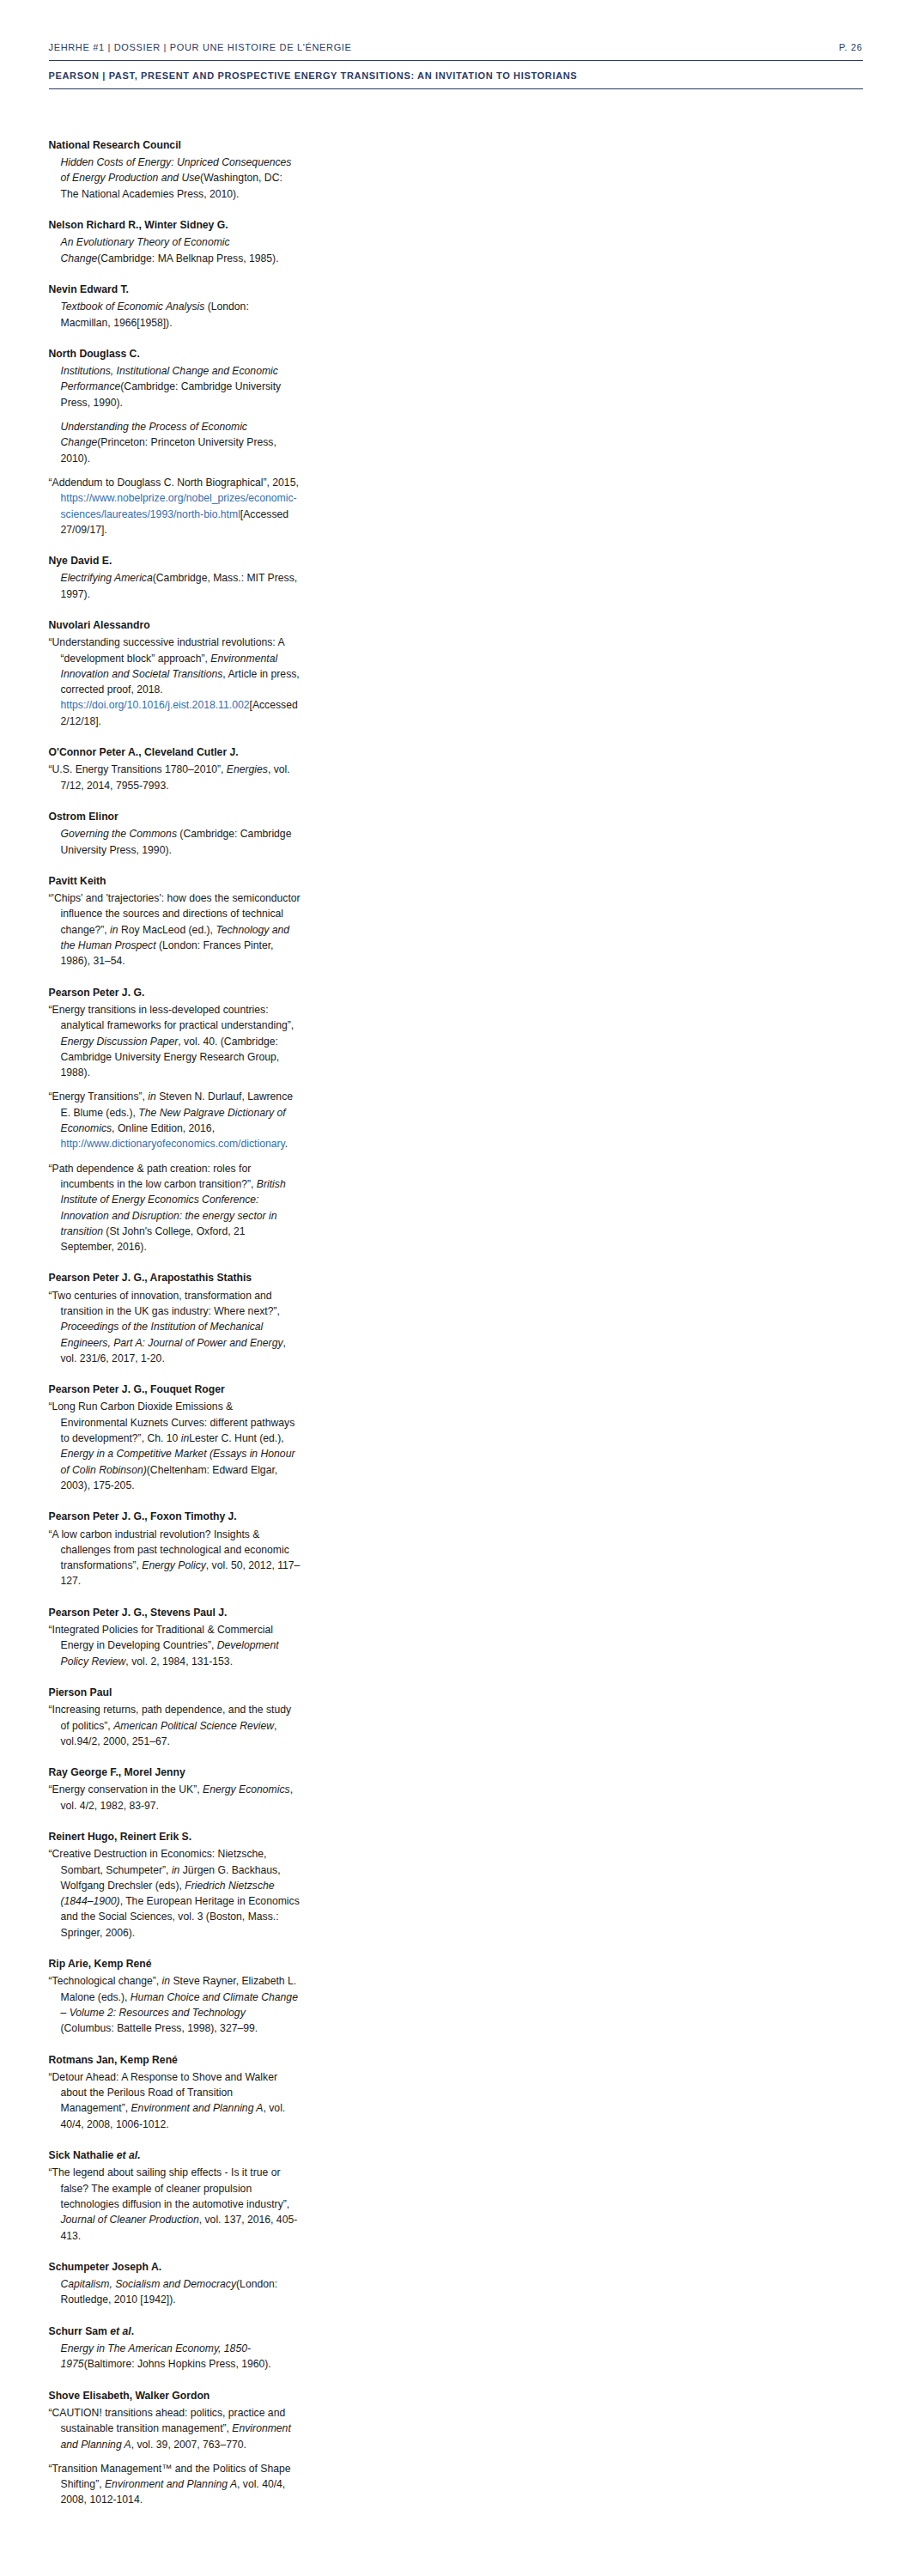JEHRHE #1 | Dossier | Pour une histoire de l'énergie p. 26
Pearson | Past, present and prospective energy transitions: an invitation to historians
National Research Council
Hidden Costs of Energy: Unpriced Consequences of Energy Production and Use(Washington, DC: The National Academies Press, 2010).
Nelson Richard R., Winter Sidney G.
An Evolutionary Theory of Economic Change(Cambridge: MA Belknap Press, 1985).
Nevin Edward T.
Textbook of Economic Analysis (London: Macmillan, 1966[1958]).
North Douglass C.
Institutions, Institutional Change and Economic Performance(Cambridge: Cambridge University Press, 1990).
Understanding the Process of Economic Change(Princeton: Princeton University Press, 2010).
“Addendum to Douglass C. North Biographical”, 2015, https://www.nobelprize.org/nobel_prizes/eco­nomic-sciences/laureates/1993/north-bio.html[Accessed 27/09/17].
Nye David E.
Electrifying America(Cambridge, Mass.: MIT Press, 1997).
Nuvolari Alessandro
“Understanding successive indus­trial revolutions: A “development block” approach”, Environmental Innovation and Societal Transitions, Article in press, corrected proof, 2018. https://doi.org/10.1016/j.eist.2018.11.002[Accessed 2/12/18].
O'Connor Peter A., Cleveland Cutler J.
“U.S. Energy Transitions 1780–2010”, Energies, vol. 7/12, 2014, 7955-7993.
Ostrom Elinor
Governing the Commons (Cambridge: Cambridge University Press, 1990).
Pavitt Keith
“'Chips' and 'trajectories': how does the semiconductor influence the sources and directions of tech­nical change?”, in Roy MacLeod (ed.), Technology and the Human Prospect (London: Frances Pinter, 1986), 31–54.
Pearson Peter J. G.
“Energy transitions in less-developed countries: analytical frameworks for practical understanding”, Energy Discussion Paper, vol. 40. (Cambridge: Cambridge University Energy Research Group, 1988).
“Energy Transitions”, in Steven N. Durlauf, Lawrence E. Blume (eds.), The New Palgrave Dictionary of Economics, Online Edition, 2016, http://www.dictionaryofeconomics.com/dictionary.
“Path dependence & path creation: roles for incumbents in the low carbon transition?”, British Institute of Energy Economics Conference: Innovation and Disruption: the energy sector in transition (St John's College, Oxford, 21 September, 2016).
Pearson Peter J. G., Arapostathis Stathis
“Two centuries of innovation, transformation and transition in the UK gas industry: Where next?”, Proceedings of the Institution of Mechanical Engineers, Part A: Journal of Power and Energy, vol. 231/6, 2017, 1-20.
Pearson Peter J. G., Fouquet Roger
“Long Run Carbon Dioxide Emissions & Environmental Kuznets Curves: different pathways to development?”, Ch. 10 in Lester C. Hunt (ed.), Energy in a Competitive Market (Essays in Honour of Colin Robinson)(Cheltenham: Edward Elgar, 2003), 175-205.
Pearson Peter J. G., Foxon Timothy J.
“A low carbon industrial revolution? Insights & challenges from past technological and economic trans­formations”, Energy Policy, vol. 50, 2012, 117–127.
Pearson Peter J. G., Stevens Paul J.
“Integrated Policies for Traditional & Commercial Energy in Developing Countries”, Development Policy Review, vol. 2, 1984, 131-153.
Pierson Paul
“Increasing returns, path depen­dence, and the study of politics”, American Political Science Review, vol.94/2, 2000, 251–67.
Ray George F., Morel Jenny
“Energy conservation in the UK”, Energy Economics, vol. 4/2, 1982, 83-97.
Reinert Hugo, Reinert Erik S.
“Creative Destruction in Economics: Nietzsche, Sombart, Schumpeter”, in Jürgen G. Backhaus, Wolfgang Drechsler (eds), Friedrich Nietzsche (1844–1900), The European Heritage in Economics and the Social Sciences, vol. 3 (Boston, Mass.: Springer, 2006).
Rip Arie, Kemp René
“Technological change”, in Steve Rayner, Elizabeth L. Malone (eds.), Human Choice and Climate Change – Volume 2: Resources and Technology (Columbus: Battelle Press, 1998), 327–99.
Rotmans Jan, Kemp René
“Detour Ahead: A Response to Shove and Walker about the Perilous Road of Transition Management”, Environment and Planning A, vol. 40/4, 2008, 1006-1012.
Sick Nathalie et al.
“The legend about sailing ship effects - Is it true or false? The example of cleaner propulsion technologies diffusion in the auto­motive industry”, Journal of Cleaner Production, vol. 137, 2016, 405-413.
Schumpeter Joseph A.
Capitalism, Socialism and Democracy(London: Routledge, 2010 [1942]).
Schurr Sam et al.
Energy in The American Economy, 1850-1975(Baltimore: Johns Hopkins Press, 1960).
Shove Elisabeth, Walker Gordon
“CAUTION! transitions ahead: politics, practice and sustain­able transition management”, Environment and Planning A, vol. 39, 2007, 763–770.
“Transition Management™ and the Politics of Shape Shifting”, Environment and Planning A, vol. 40/4, 2008, 1012-1014.